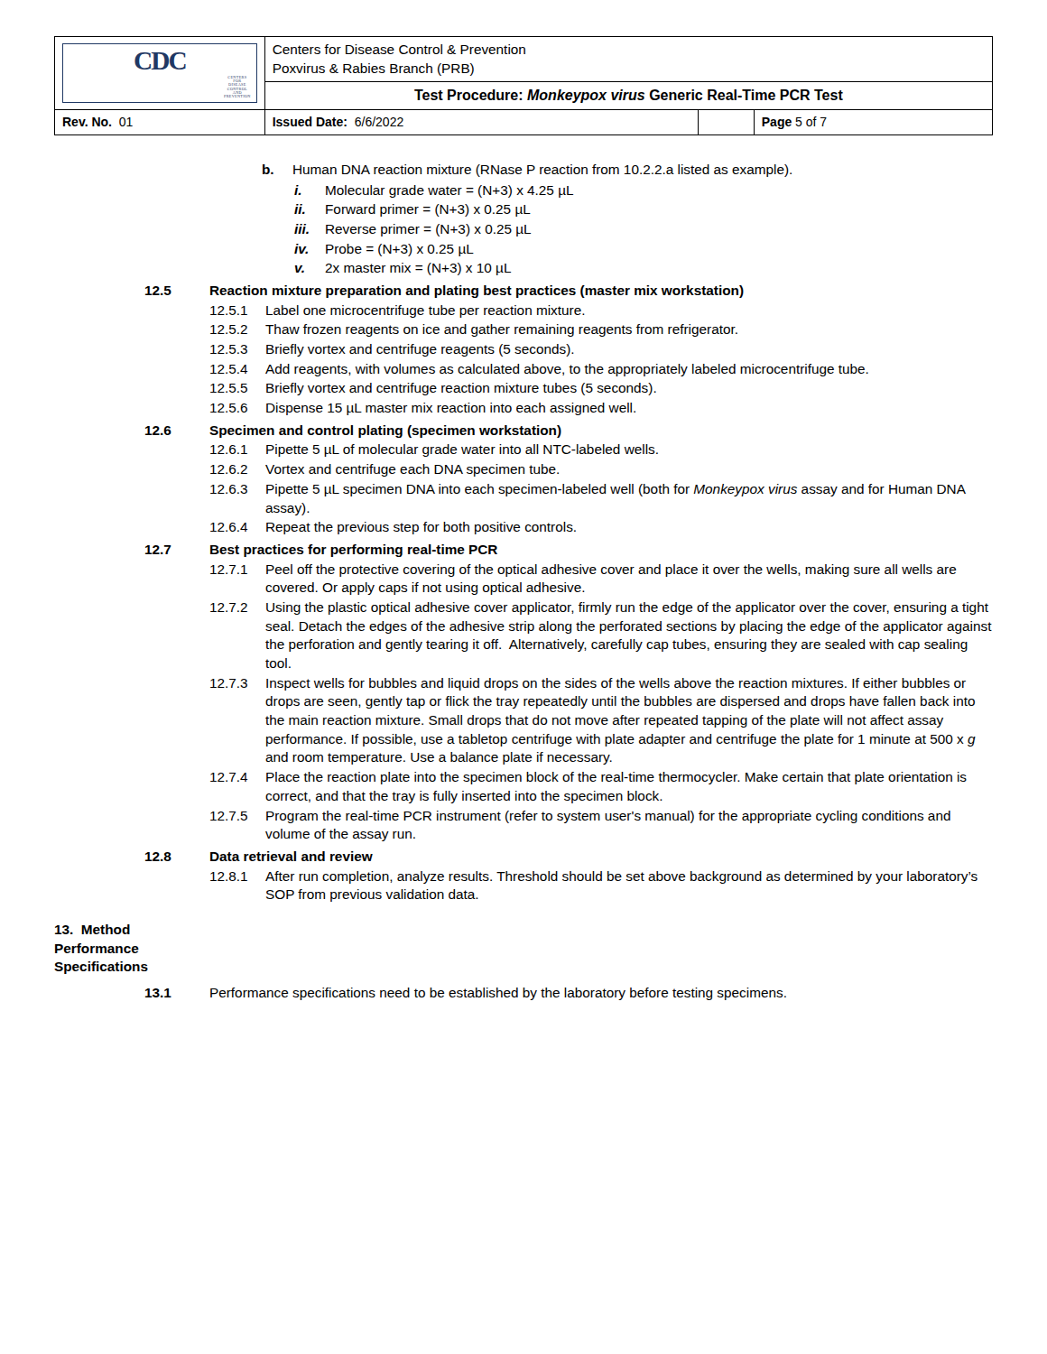| CDC CENTERS FOR DISEASE CONTROL AND PREVENTION | Centers for Disease Control & Prevention Poxvirus & Rabies Branch (PRB) |
| Test Procedure: Monkeypox virus Generic Real-Time PCR Test |
| Rev. No. 01 | Issued Date: 6/6/2022 | | Page 5 of 7 |
b. Human DNA reaction mixture (RNase P reaction from 10.2.2.a listed as example).
i. Molecular grade water = (N+3) x 4.25 µL
ii. Forward primer = (N+3) x 0.25 µL
iii. Reverse primer = (N+3) x 0.25 µL
iv. Probe = (N+3) x 0.25 µL
v. 2x master mix = (N+3) x 10 µL
12.5 Reaction mixture preparation and plating best practices (master mix workstation)
12.5.1 Label one microcentrifuge tube per reaction mixture.
12.5.2 Thaw frozen reagents on ice and gather remaining reagents from refrigerator.
12.5.3 Briefly vortex and centrifuge reagents (5 seconds).
12.5.4 Add reagents, with volumes as calculated above, to the appropriately labeled microcentrifuge tube.
12.5.5 Briefly vortex and centrifuge reaction mixture tubes (5 seconds).
12.5.6 Dispense 15 µL master mix reaction into each assigned well.
12.6 Specimen and control plating (specimen workstation)
12.6.1 Pipette 5 µL of molecular grade water into all NTC-labeled wells.
12.6.2 Vortex and centrifuge each DNA specimen tube.
12.6.3 Pipette 5 µL specimen DNA into each specimen-labeled well (both for Monkeypox virus assay and for Human DNA assay).
12.6.4 Repeat the previous step for both positive controls.
12.7 Best practices for performing real-time PCR
12.7.1 Peel off the protective covering of the optical adhesive cover and place it over the wells, making sure all wells are covered. Or apply caps if not using optical adhesive.
12.7.2 Using the plastic optical adhesive cover applicator, firmly run the edge of the applicator over the cover, ensuring a tight seal. Detach the edges of the adhesive strip along the perforated sections by placing the edge of the applicator against the perforation and gently tearing it off. Alternatively, carefully cap tubes, ensuring they are sealed with cap sealing tool.
12.7.3 Inspect wells for bubbles and liquid drops on the sides of the wells above the reaction mixtures. If either bubbles or drops are seen, gently tap or flick the tray repeatedly until the bubbles are dispersed and drops have fallen back into the main reaction mixture. Small drops that do not move after repeated tapping of the plate will not affect assay performance. If possible, use a tabletop centrifuge with plate adapter and centrifuge the plate for 1 minute at 500 x g and room temperature. Use a balance plate if necessary.
12.7.4 Place the reaction plate into the specimen block of the real-time thermocycler. Make certain that plate orientation is correct, and that the tray is fully inserted into the specimen block.
12.7.5 Program the real-time PCR instrument (refer to system user's manual) for the appropriate cycling conditions and volume of the assay run.
12.8 Data retrieval and review
12.8.1 After run completion, analyze results. Threshold should be set above background as determined by your laboratory’s SOP from previous validation data.
13. Method Performance Specifications
13.1 Performance specifications need to be established by the laboratory before testing specimens.